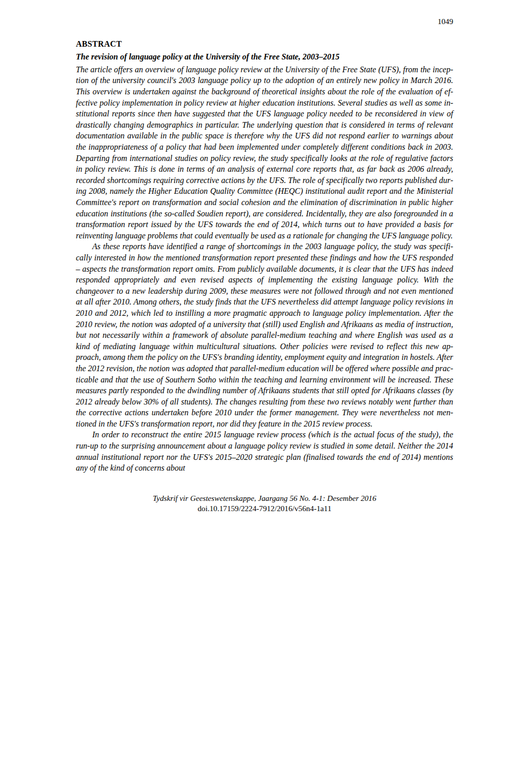1049
Abstract
The revision of language policy at the University of the Free State, 2003–2015
The article offers an overview of language policy review at the University of the Free State (UFS), from the inception of the university council's 2003 language policy up to the adoption of an entirely new policy in March 2016. This overview is undertaken against the background of theoretical insights about the role of the evaluation of effective policy implementation in policy review at higher education institutions. Several studies as well as some institutional reports since then have suggested that the UFS language policy needed to be reconsidered in view of drastically changing demographics in particular. The underlying question that is considered in terms of relevant documentation available in the public space is therefore why the UFS did not respond earlier to warnings about the inappropriateness of a policy that had been implemented under completely different conditions back in 2003. Departing from international studies on policy review, the study specifically looks at the role of regulative factors in policy review. This is done in terms of an analysis of external core reports that, as far back as 2006 already, recorded shortcomings requiring corrective actions by the UFS. The role of specifically two reports published during 2008, namely the Higher Education Quality Committee (HEQC) institutional audit report and the Ministerial Committee's report on transformation and social cohesion and the elimination of discrimination in public higher education institutions (the so-called Soudien report), are considered. Incidentally, they are also foregrounded in a transformation report issued by the UFS towards the end of 2014, which turns out to have provided a basis for reinventing language problems that could eventually be used as a rationale for changing the UFS language policy.
As these reports have identified a range of shortcomings in the 2003 language policy, the study was specifically interested in how the mentioned transformation report presented these findings and how the UFS responded – aspects the transformation report omits. From publicly available documents, it is clear that the UFS has indeed responded appropriately and even revised aspects of implementing the existing language policy. With the changeover to a new leadership during 2009, these measures were not followed through and not even mentioned at all after 2010. Among others, the study finds that the UFS nevertheless did attempt language policy revisions in 2010 and 2012, which led to instilling a more pragmatic approach to language policy implementation. After the 2010 review, the notion was adopted of a university that (still) used English and Afrikaans as media of instruction, but not necessarily within a framework of absolute parallel-medium teaching and where English was used as a kind of mediating language within multicultural situations. Other policies were revised to reflect this new approach, among them the policy on the UFS's branding identity, employment equity and integration in hostels. After the 2012 revision, the notion was adopted that parallel-medium education will be offered where possible and practicable and that the use of Southern Sotho within the teaching and learning environment will be increased. These measures partly responded to the dwindling number of Afrikaans students that still opted for Afrikaans classes (by 2012 already below 30% of all students). The changes resulting from these two reviews notably went further than the corrective actions undertaken before 2010 under the former management. They were nevertheless not mentioned in the UFS's transformation report, nor did they feature in the 2015 review process.
In order to reconstruct the entire 2015 language review process (which is the actual focus of the study), the run-up to the surprising announcement about a language policy review is studied in some detail. Neither the 2014 annual institutional report nor the UFS's 2015–2020 strategic plan (finalised towards the end of 2014) mentions any of the kind of concerns about
Tydskrif vir Geesteswetenskappe, Jaargang 56 No. 4-1: Desember 2016
doi.10.17159/2224-7912/2016/v56n4-1a11